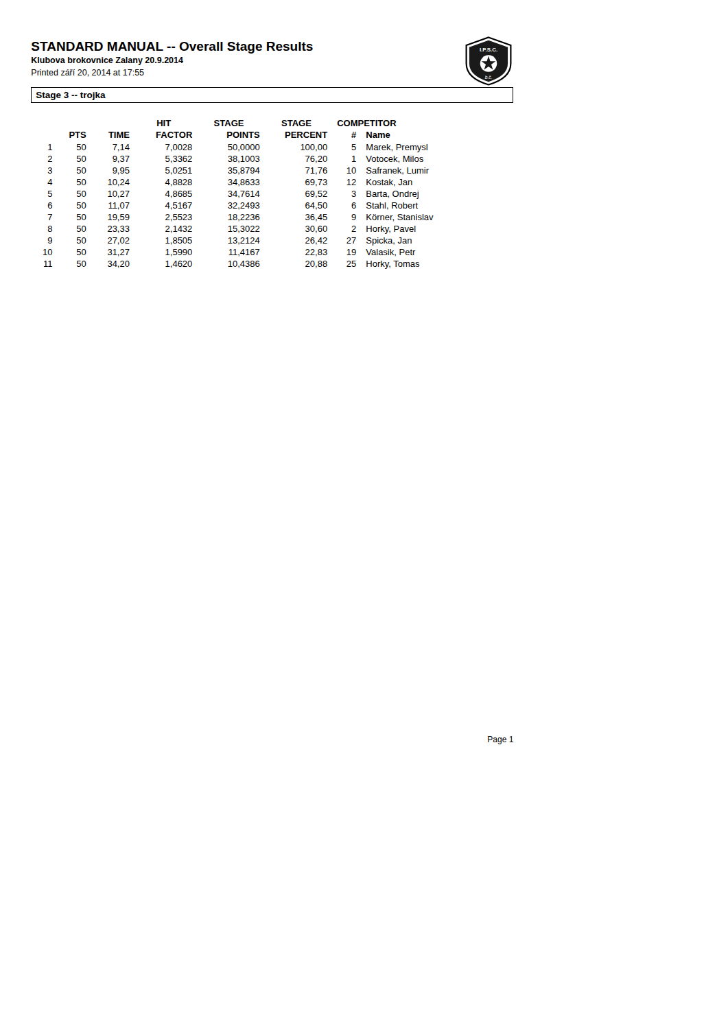I.P.S.C. b.č.
STANDARD MANUAL -- Overall Stage Results
Klubova brokovnice Zalany 20.9.2014
Printed září 20, 2014 at 17:55
Stage 3 -- trojka
| | | | HIT | STAGE | STAGE | COMPETITOR |
| --- | --- | --- | --- | --- | --- | --- |
| | PTS | TIME | FACTOR | POINTS | PERCENT | # | Name |
| 1 | 50 | 7,14 | 7,0028 | 50,0000 | 100,00 | 5 | Marek, Premysl |
| 2 | 50 | 9,37 | 5,3362 | 38,1003 | 76,20 | 1 | Votocek, Milos |
| 3 | 50 | 9,95 | 5,0251 | 35,8794 | 71,76 | 10 | Safranek, Lumir |
| 4 | 50 | 10,24 | 4,8828 | 34,8633 | 69,73 | 12 | Kostak, Jan |
| 5 | 50 | 10,27 | 4,8685 | 34,7614 | 69,52 | 3 | Barta, Ondrej |
| 6 | 50 | 11,07 | 4,5167 | 32,2493 | 64,50 | 6 | Stahl, Robert |
| 7 | 50 | 19,59 | 2,5523 | 18,2236 | 36,45 | 9 | Körner, Stanislav |
| 8 | 50 | 23,33 | 2,1432 | 15,3022 | 30,60 | 2 | Horky, Pavel |
| 9 | 50 | 27,02 | 1,8505 | 13,2124 | 26,42 | 27 | Spicka, Jan |
| 10 | 50 | 31,27 | 1,5990 | 11,4167 | 22,83 | 19 | Valasik, Petr |
| 11 | 50 | 34,20 | 1,4620 | 10,4386 | 20,88 | 25 | Horky, Tomas |
Page 1